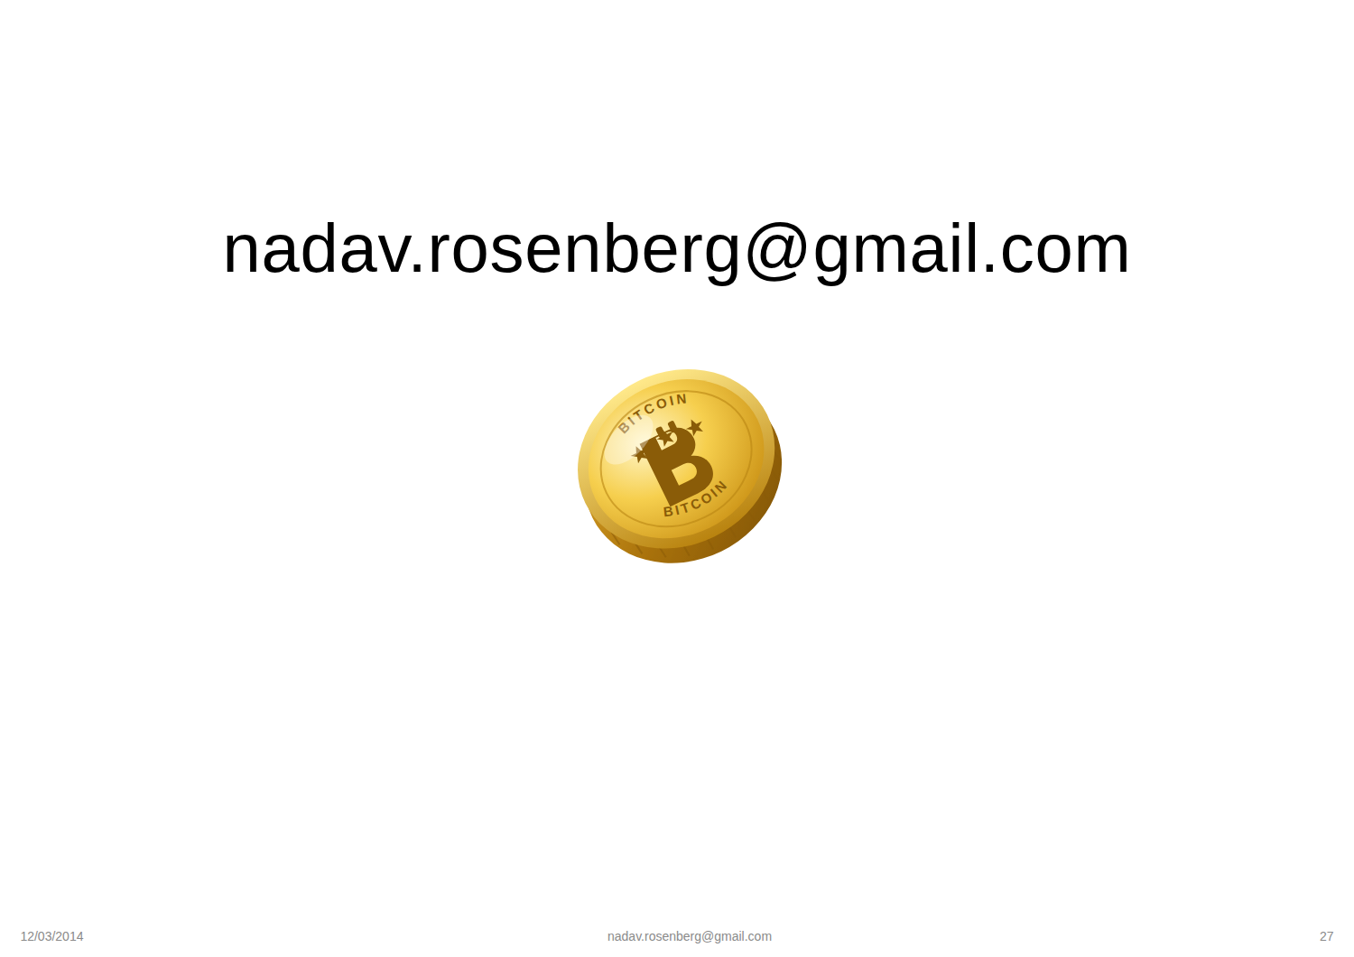nadav.rosenberg@gmail.com
BITCOIN BITCOIN
12/03/2014 nadav.rosenberg@gmail.com 27